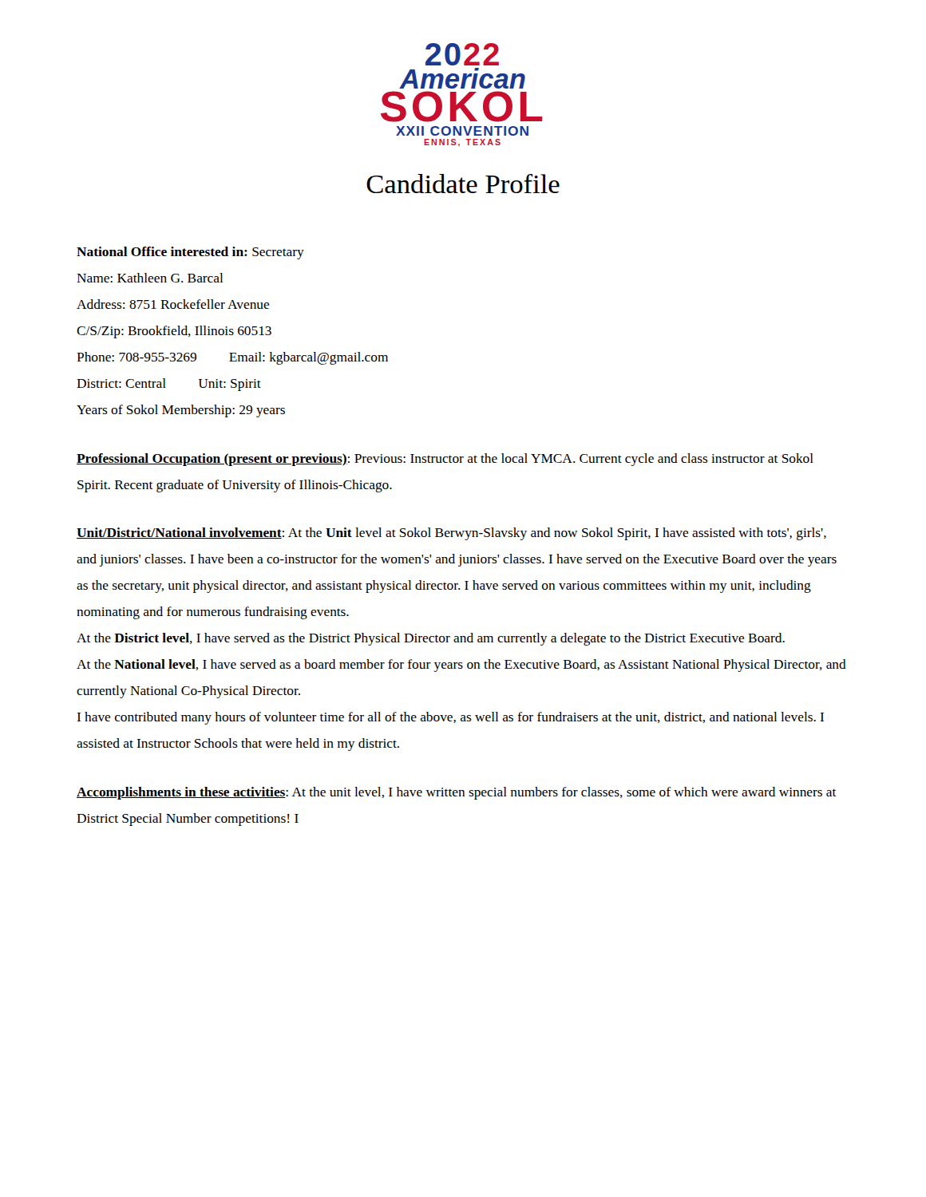2022
American
SOKOL
XXII CONVENTION
ENNIS, TEXAS
Candidate Profile
National Office interested in: Secretary
Name: Kathleen G. Barcal
Address: 8751 Rockefeller Avenue
C/S/Zip: Brookfield, Illinois 60513
Phone: 708-955-3269 Email: kgbarcal@gmail.com
District: Central Unit: Spirit
Years of Sokol Membership: 29 years
Professional Occupation (present or previous): Previous: Instructor at the local YMCA. Current cycle and class instructor at Sokol Spirit. Recent graduate of University of Illinois-Chicago.
Unit/District/National involvement: At the Unit level at Sokol Berwyn-Slavsky and now Sokol Spirit, I have assisted with tots', girls', and juniors' classes. I have been a co-instructor for the women's' and juniors' classes. I have served on the Executive Board over the years as the secretary, unit physical director, and assistant physical director. I have served on various committees within my unit, including nominating and for numerous fundraising events.
At the District level, I have served as the District Physical Director and am currently a delegate to the District Executive Board.
At the National level, I have served as a board member for four years on the Executive Board, as Assistant National Physical Director, and currently National Co-Physical Director.
I have contributed many hours of volunteer time for all of the above, as well as for fundraisers at the unit, district, and national levels. I assisted at Instructor Schools that were held in my district.
Accomplishments in these activities: At the unit level, I have written special numbers for classes, some of which were award winners at District Special Number competitions! I